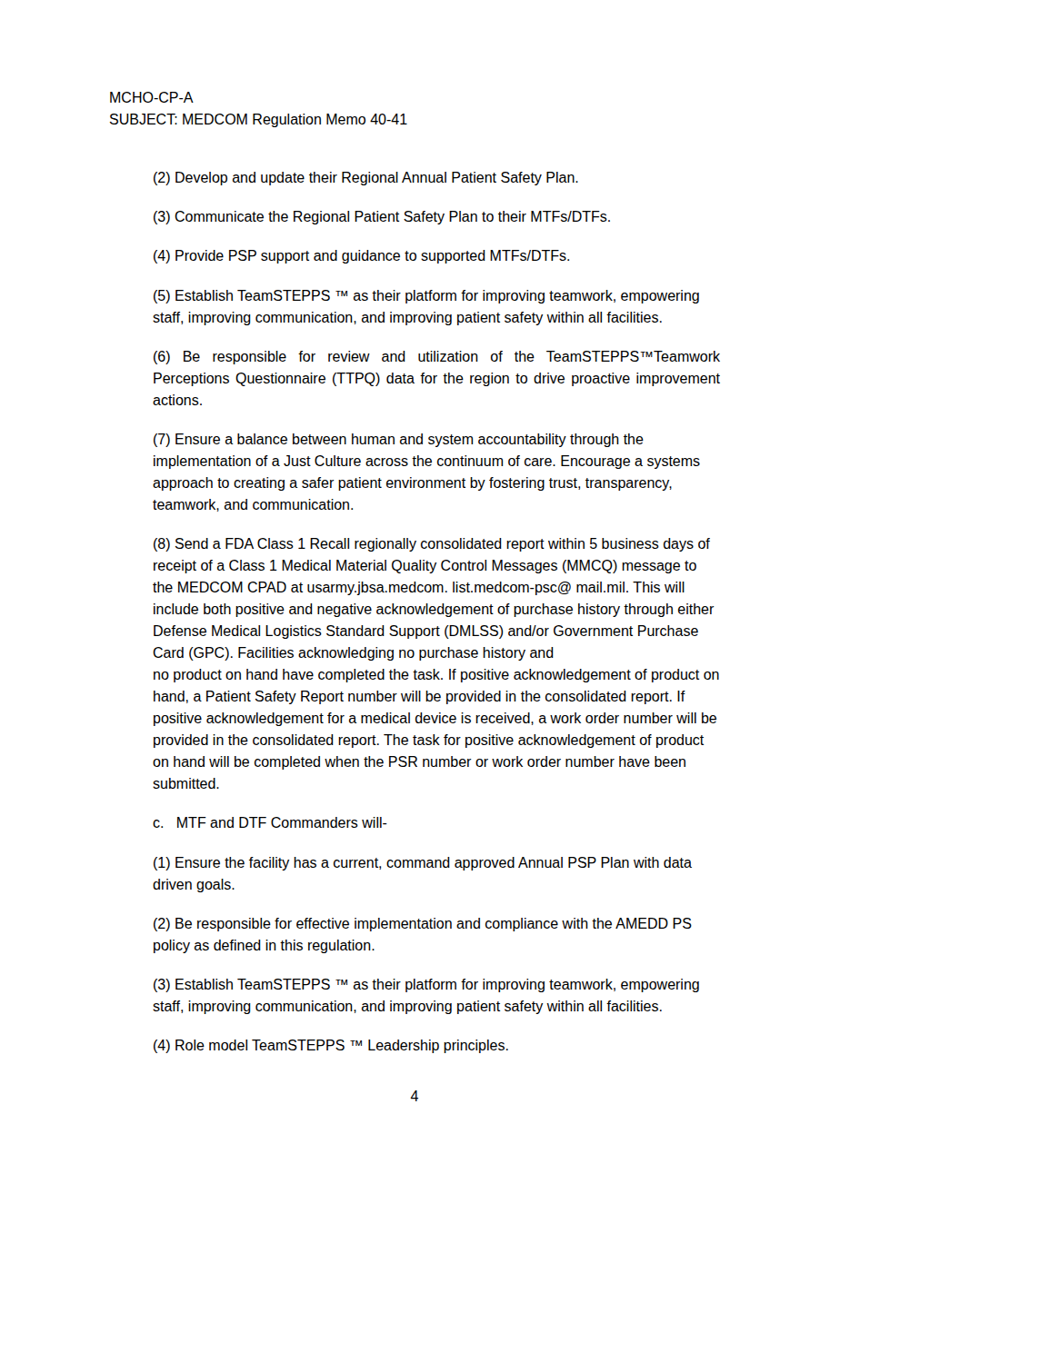MCHO-CP-A
SUBJECT: MEDCOM Regulation Memo 40-41
(2) Develop and update their Regional Annual Patient Safety Plan.
(3) Communicate the Regional Patient Safety Plan to their MTFs/DTFs.
(4) Provide PSP support and guidance to supported MTFs/DTFs.
(5) Establish TeamSTEPPS ™ as their platform for improving teamwork, empowering staff, improving communication, and improving patient safety within all facilities.
(6) Be responsible for review and utilization of the TeamSTEPPS™Teamwork Perceptions Questionnaire (TTPQ) data for the region to drive proactive improvement actions.
(7) Ensure a balance between human and system accountability through the implementation of a Just Culture across the continuum of care. Encourage a systems approach to creating a safer patient environment by fostering trust, transparency, teamwork, and communication.
(8) Send a FDA Class 1 Recall regionally consolidated report within 5 business days of receipt of a Class 1 Medical Material Quality Control Messages (MMCQ) message to the MEDCOM CPAD at usarmy.jbsa.medcom. list.medcom-psc@ mail.mil. This will include both positive and negative acknowledgement of purchase history through either Defense Medical Logistics Standard Support (DMLSS) and/or Government Purchase Card (GPC). Facilities acknowledging no purchase history and
no product on hand have completed the task. If positive acknowledgement of product on
hand, a Patient Safety Report number will be provided in the consolidated report. If positive acknowledgement for a medical device is received, a work order number will be provided in the consolidated report. The task for positive acknowledgement of product on hand will be completed when the PSR number or work order number have been submitted.
c. MTF and DTF Commanders will-
(1) Ensure the facility has a current, command approved Annual PSP Plan with data driven goals.
(2) Be responsible for effective implementation and compliance with the AMEDD PS policy as defined in this regulation.
(3) Establish TeamSTEPPS ™ as their platform for improving teamwork, empowering staff, improving communication, and improving patient safety within all facilities.
(4) Role model TeamSTEPPS ™ Leadership principles.
4